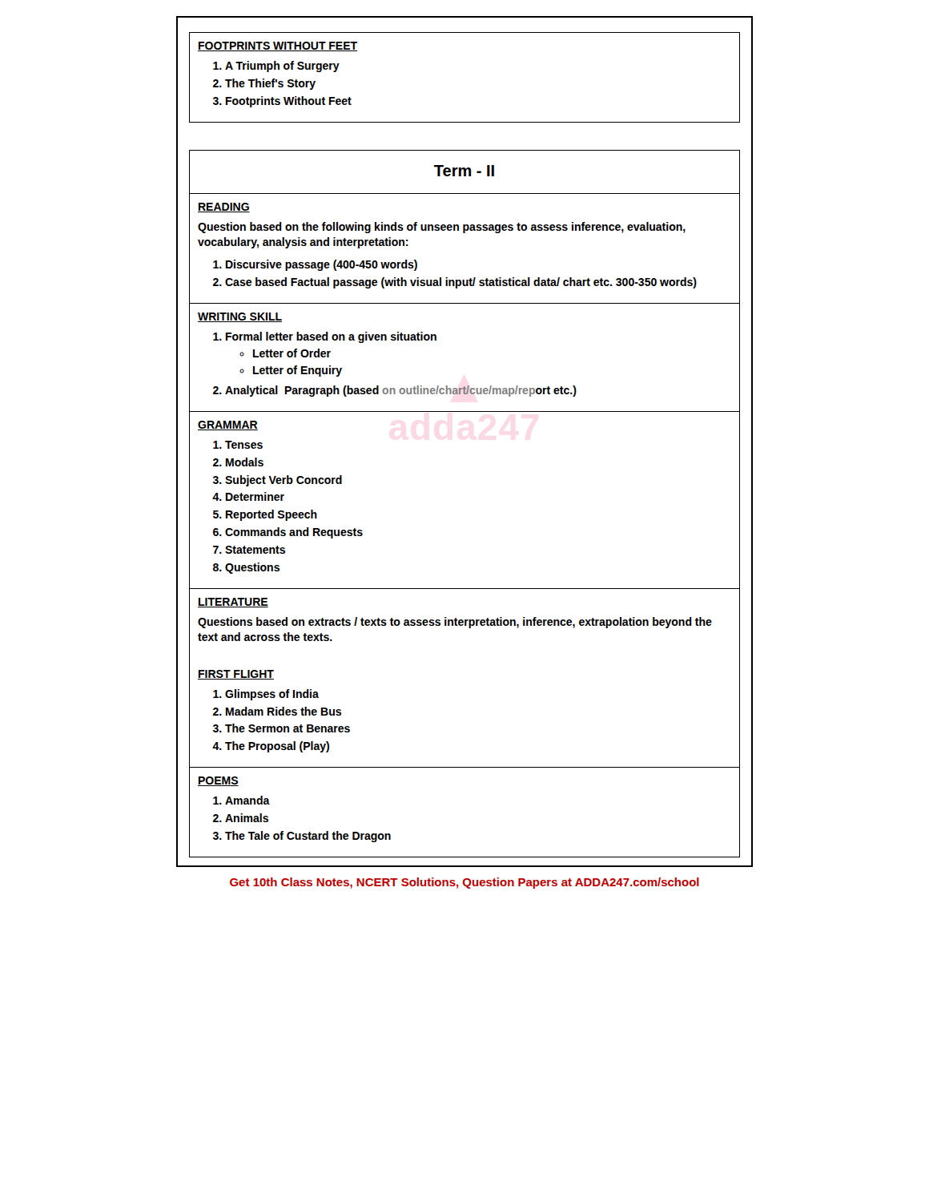▲ adda247
FOOTPRINTS WITHOUT FEET
A Triumph of Surgery
The Thief's Story
Footprints Without Feet
Term - II
READING
Question based on the following kinds of unseen passages to assess inference, evaluation, vocabulary, analysis and interpretation:
Discursive passage (400-450 words)
Case based Factual passage (with visual input/ statistical data/ chart etc. 300-350 words)
WRITING SKILL
Formal letter based on a given situation
Letter of Order
Letter of Enquiry
Analytical Paragraph (based on outline/chart/cue/map/report etc.)
GRAMMAR
Tenses
Modals
Subject Verb Concord
Determiner
Reported Speech
Commands and Requests
Statements
Questions
LITERATURE
Questions based on extracts / texts to assess interpretation, inference, extrapolation beyond the text and across the texts.
FIRST FLIGHT
Glimpses of India
Madam Rides the Bus
The Sermon at Benares
The Proposal (Play)
POEMS
Amanda
Animals
The Tale of Custard the Dragon
Get 10th Class Notes, NCERT Solutions, Question Papers at ADDA247.com/school